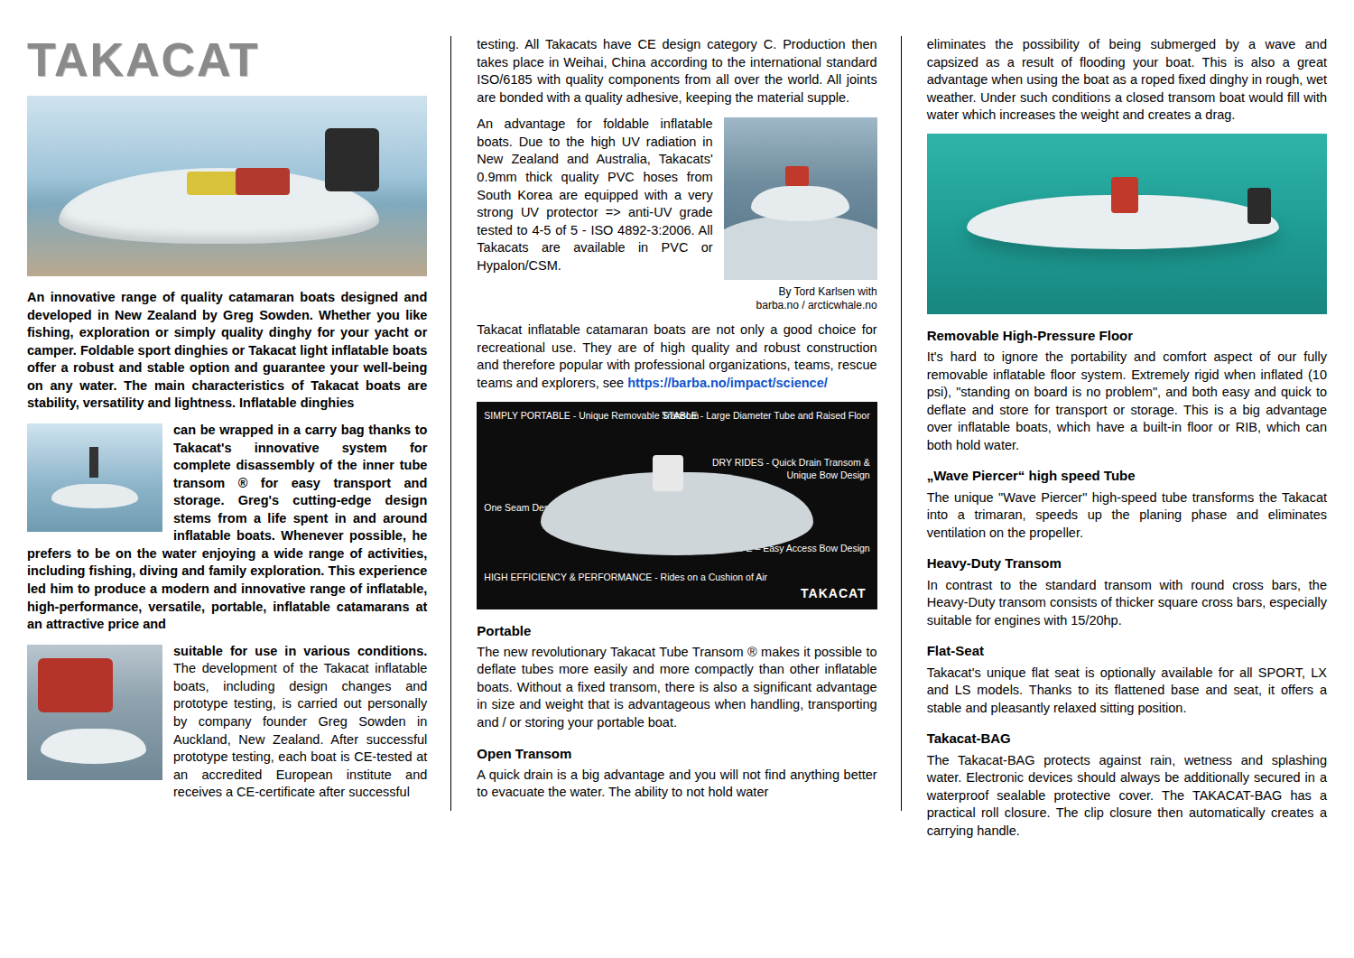TAKACAT
An innovative range of quality catamaran boats designed and developed in New Zealand by Greg Sowden. Whether you like fishing, exploration or simply quality dinghy for your yacht or camper. Foldable sport dinghies or Takacat light inflatable boats offer a robust and stable option and guarantee your well-being on any water. The main characteristics of Takacat boats are stability, versatility and lightness. Inflatable dinghies
can be wrapped in a carry bag thanks to Takacat's innovative system for complete disassembly of the inner tube transom ® for easy transport and storage. Greg's cutting-edge design stems from a life spent in and around inflatable boats. Whenever possible, he prefers to be on the water enjoying a wide range of activities, including fishing, diving and family exploration. This experience led him to produce a modern and innovative range of inflatable, high-performance, versatile, portable, inflatable catamarans at an attractive price and
suitable for use in various conditions. The development of the Takacat inflatable boats, including design changes and prototype testing, is carried out personally by company founder Greg Sowden in Auckland, New Zealand. After successful prototype testing, each boat is CE-tested at an accredited European institute and receives a CE-certificate after successful
testing. All Takacats have CE design category C. Production then takes place in Weihai, China according to the international standard ISO/6185 with quality components from all over the world. All joints are bonded with a quality adhesive, keeping the material supple.
An advantage for foldable inflatable boats. Due to the high UV radiation in New Zealand and Australia, Takacats' 0.9mm thick quality PVC hoses from South Korea are equipped with a very strong UV protector => anti-UV grade tested to 4-5 of 5 - ISO 4892-3:2006. All Takacats are available in PVC or Hypalon/CSM.
By Tord Karlsen with
barba.no / arcticwhale.no
Takacat inflatable catamaran boats are not only a good choice for recreational use. They are of high quality and robust construction and therefore popular with professional organizations, teams, rescue teams and explorers, see https://barba.no/impact/science/
SIMPLY PORTABLE - Unique Removable Transom
STABLE - Large Diameter Tube and Raised Floor
DRY RIDES - Quick Drain Transom &
Unique Bow Design
One Seam Design
SAFE – Easy Access Bow Design
HIGH EFFICIENCY & PERFORMANCE - Rides on a Cushion of Air
TAKACAT
Portable
The new revolutionary Takacat Tube Transom ® makes it possible to deflate tubes more easily and more compactly than other inflatable boats. Without a fixed transom, there is also a significant advantage in size and weight that is advantageous when handling, transporting and / or storing your portable boat.
Open Transom
A quick drain is a big advantage and you will not find anything better to evacuate the water. The ability to not hold water
eliminates the possibility of being submerged by a wave and capsized as a result of flooding your boat. This is also a great advantage when using the boat as a roped fixed dinghy in rough, wet weather. Under such conditions a closed transom boat would fill with water which increases the weight and creates a drag.
Removable High-Pressure Floor
It's hard to ignore the portability and comfort aspect of our fully removable inflatable floor system. Extremely rigid when inflated (10 psi), "standing on board is no problem", and both easy and quick to deflate and store for transport or storage. This is a big advantage over inflatable boats, which have a built-in floor or RIB, which can both hold water.
„Wave Piercer“ high speed Tube
The unique "Wave Piercer" high-speed tube transforms the Takacat into a trimaran, speeds up the planing phase and eliminates ventilation on the propeller.
Heavy-Duty Transom
In contrast to the standard transom with round cross bars, the Heavy-Duty transom consists of thicker square cross bars, especially suitable for engines with 15/20hp.
Flat-Seat
Takacat's unique flat seat is optionally available for all SPORT, LX and LS models. Thanks to its flattened base and seat, it offers a stable and pleasantly relaxed sitting position.
Takacat-BAG
The Takacat-BAG protects against rain, wetness and splashing water. Electronic devices should always be additionally secured in a waterproof sealable protective cover. The TAKACAT-BAG has a practical roll closure. The clip closure then automatically creates a carrying handle.